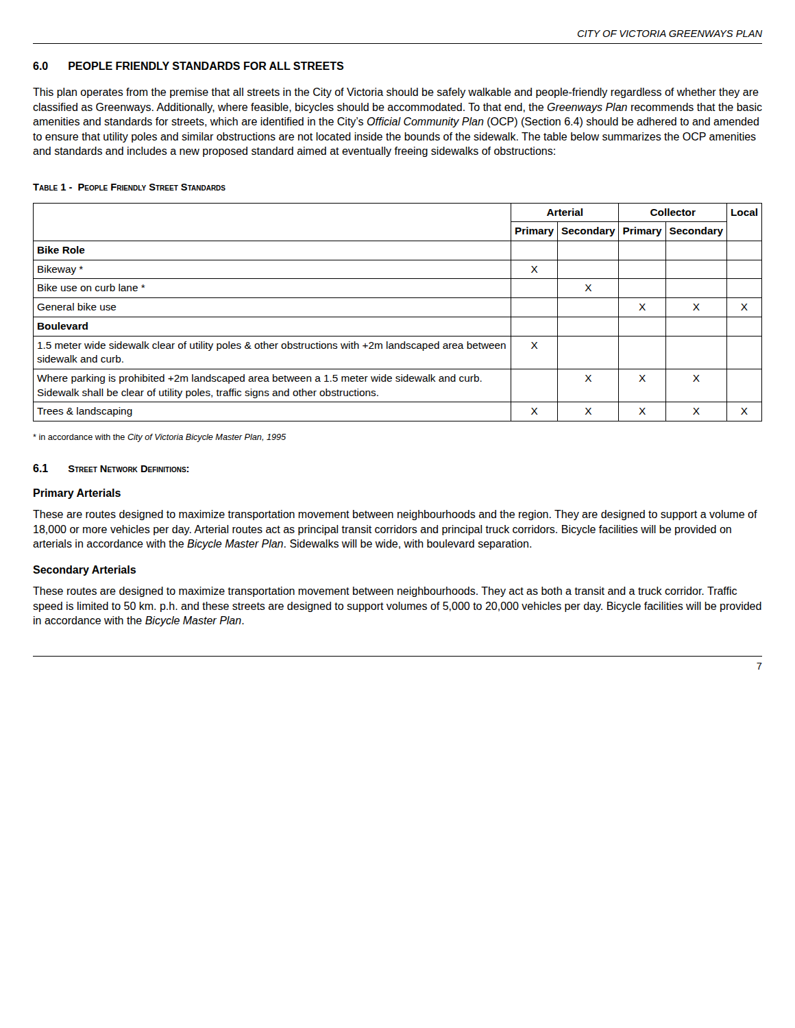CITY OF VICTORIA GREENWAYS PLAN
6.0 PEOPLE FRIENDLY STANDARDS FOR ALL STREETS
This plan operates from the premise that all streets in the City of Victoria should be safely walkable and people-friendly regardless of whether they are classified as Greenways. Additionally, where feasible, bicycles should be accommodated. To that end, the Greenways Plan recommends that the basic amenities and standards for streets, which are identified in the City’s Official Community Plan (OCP) (Section 6.4) should be adhered to and amended to ensure that utility poles and similar obstructions are not located inside the bounds of the sidewalk. The table below summarizes the OCP amenities and standards and includes a new proposed standard aimed at eventually freeing sidewalks of obstructions:
Table 1 - People Friendly Street Standards
| | Arterial | Collector | Local |
| --- | --- | --- | --- |
| Primary | Secondary | Primary | Secondary |
| Bike Role | | | | | |
| Bikeway * | X | | | | |
| Bike use on curb lane * | | X | | | |
| General bike use | | | X | X | X |
| Boulevard | | | | | |
| 1.5 meter wide sidewalk clear of utility poles & other obstructions with +2m landscaped area between sidewalk and curb. | X | | | | |
| Where parking is prohibited +2m landscaped area between a 1.5 meter wide sidewalk and curb. Sidewalk shall be clear of utility poles, traffic signs and other obstructions. | | X | X | X | |
| Trees & landscaping | X | X | X | X | X |
* in accordance with the City of Victoria Bicycle Master Plan, 1995
6.1 Street Network Definitions:
Primary Arterials
These are routes designed to maximize transportation movement between neighbourhoods and the region. They are designed to support a volume of 18,000 or more vehicles per day. Arterial routes act as principal transit corridors and principal truck corridors. Bicycle facilities will be provided on arterials in accordance with the Bicycle Master Plan. Sidewalks will be wide, with boulevard separation.
Secondary Arterials
These routes are designed to maximize transportation movement between neighbourhoods. They act as both a transit and a truck corridor. Traffic speed is limited to 50 km. p.h. and these streets are designed to support volumes of 5,000 to 20,000 vehicles per day. Bicycle facilities will be provided in accordance with the Bicycle Master Plan.
7